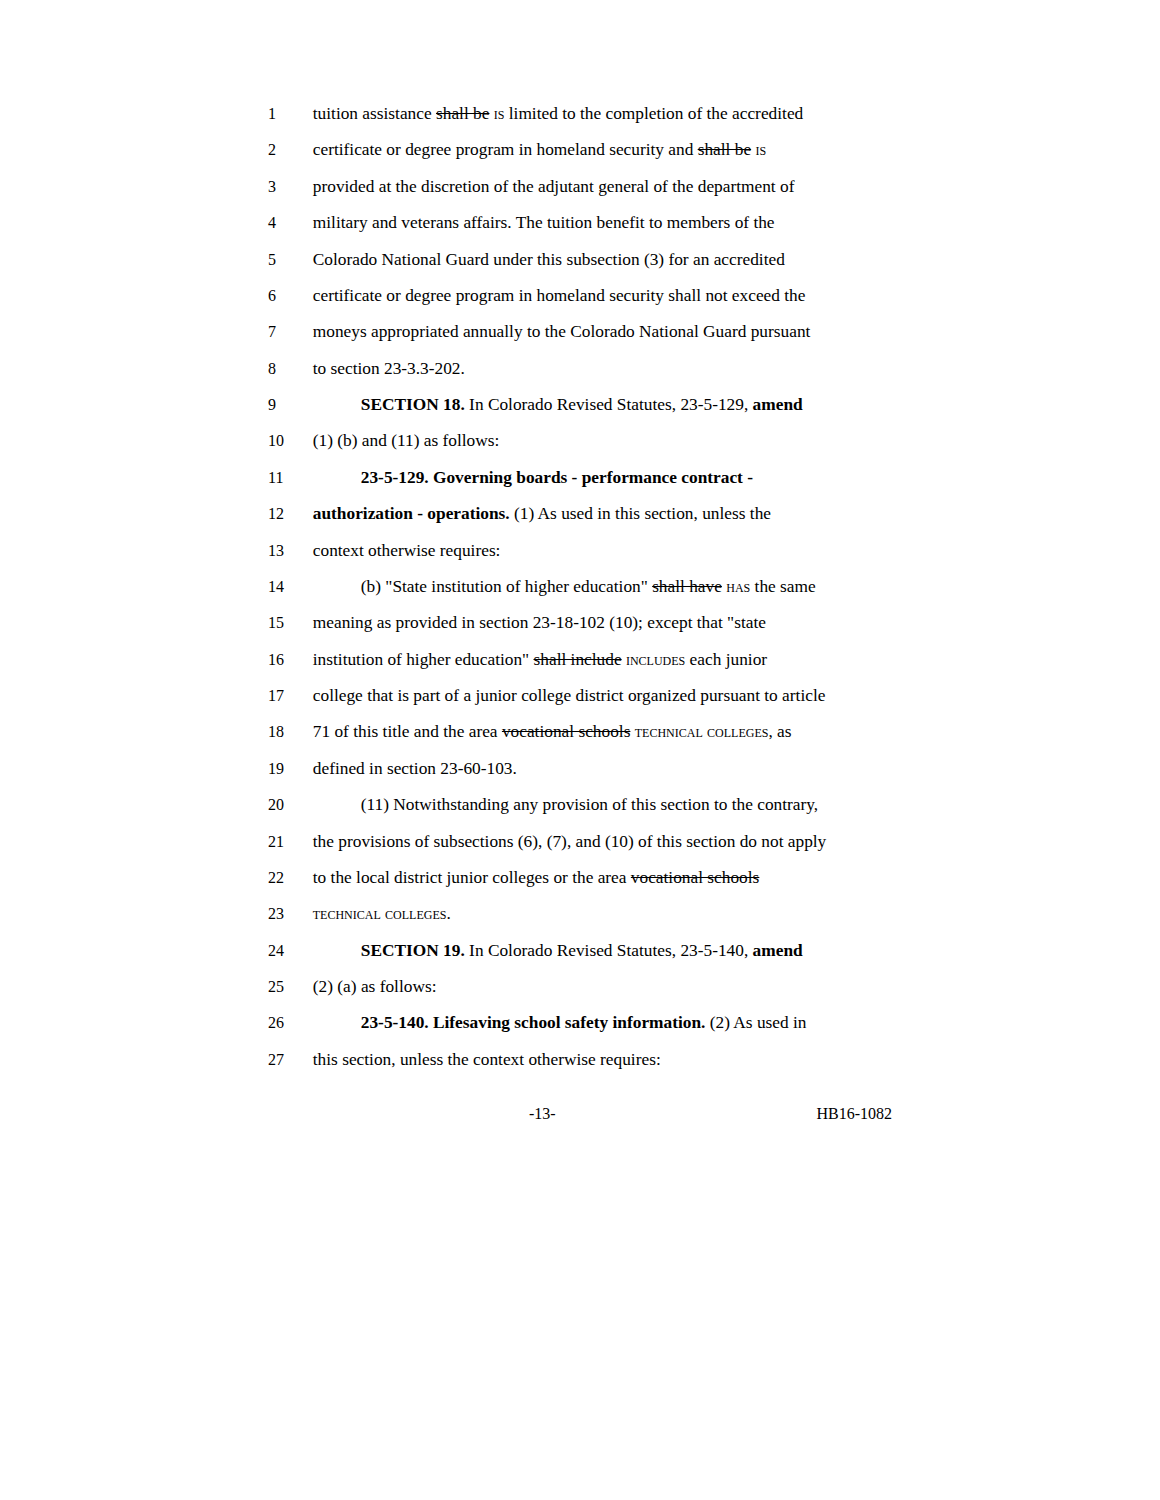tuition assistance shall be is limited to the completion of the accredited
certificate or degree program in homeland security and shall be is
provided at the discretion of the adjutant general of the department of
military and veterans affairs. The tuition benefit to members of the
Colorado National Guard under this subsection (3) for an accredited
certificate or degree program in homeland security shall not exceed the
moneys appropriated annually to the Colorado National Guard pursuant
to section 23-3.3-202.
SECTION 18. In Colorado Revised Statutes, 23-5-129, amend
(1) (b) and (11) as follows:
23-5-129. Governing boards - performance contract -
authorization - operations. (1) As used in this section, unless the
context otherwise requires:
(b) "State institution of higher education" shall have has the same
meaning as provided in section 23-18-102 (10); except that "state
institution of higher education" shall include includes each junior
college that is part of a junior college district organized pursuant to article
71 of this title and the area vocational schools technical colleges, as
defined in section 23-60-103.
(11) Notwithstanding any provision of this section to the contrary,
the provisions of subsections (6), (7), and (10) of this section do not apply
to the local district junior colleges or the area vocational schools
technical colleges.
SECTION 19. In Colorado Revised Statutes, 23-5-140, amend
(2) (a) as follows:
23-5-140. Lifesaving school safety information. (2) As used in
this section, unless the context otherwise requires:
-13- HB16-1082